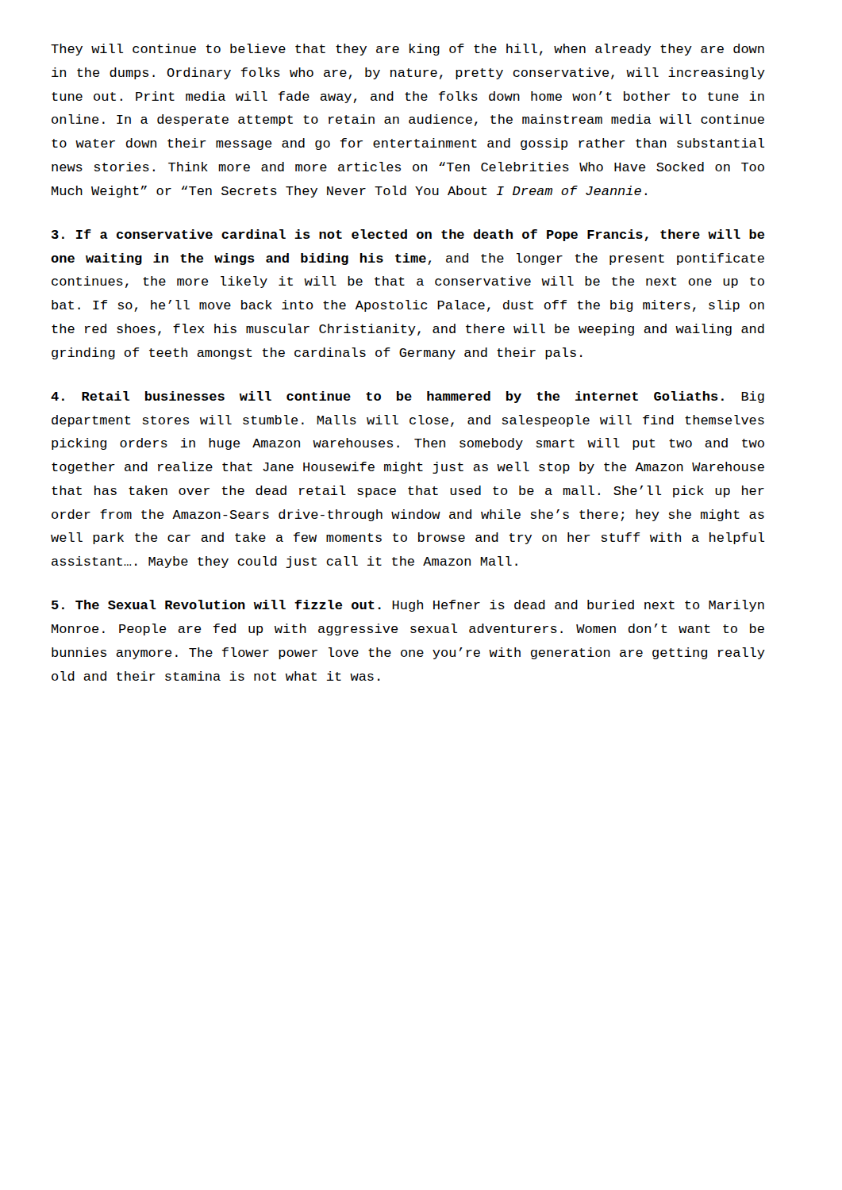They will continue to believe that they are king of the hill, when already they are down in the dumps. Ordinary folks who are, by nature, pretty conservative, will increasingly tune out. Print media will fade away, and the folks down home won’t bother to tune in online. In a desperate attempt to retain an audience, the mainstream media will continue to water down their message and go for entertainment and gossip rather than substantial news stories. Think more and more articles on “Ten Celebrities Who Have Socked on Too Much Weight” or “Ten Secrets They Never Told You About I Dream of Jeannie.
3. If a conservative cardinal is not elected on the death of Pope Francis, there will be one waiting in the wings and biding his time, and the longer the present pontificate continues, the more likely it will be that a conservative will be the next one up to bat. If so, he’ll move back into the Apostolic Palace, dust off the big miters, slip on the red shoes, flex his muscular Christianity, and there will be weeping and wailing and grinding of teeth amongst the cardinals of Germany and their pals.
4. Retail businesses will continue to be hammered by the internet Goliaths. Big department stores will stumble. Malls will close, and salespeople will find themselves picking orders in huge Amazon warehouses. Then somebody smart will put two and two together and realize that Jane Housewife might just as well stop by the Amazon Warehouse that has taken over the dead retail space that used to be a mall. She’ll pick up her order from the Amazon-Sears drive-through window and while she’s there; hey she might as well park the car and take a few moments to browse and try on her stuff with a helpful assistant…. Maybe they could just call it the Amazon Mall.
5. The Sexual Revolution will fizzle out. Hugh Hefner is dead and buried next to Marilyn Monroe. People are fed up with aggressive sexual adventurers. Women don’t want to be bunnies anymore. The flower power love the one you’re with generation are getting really old and their stamina is not what it was.